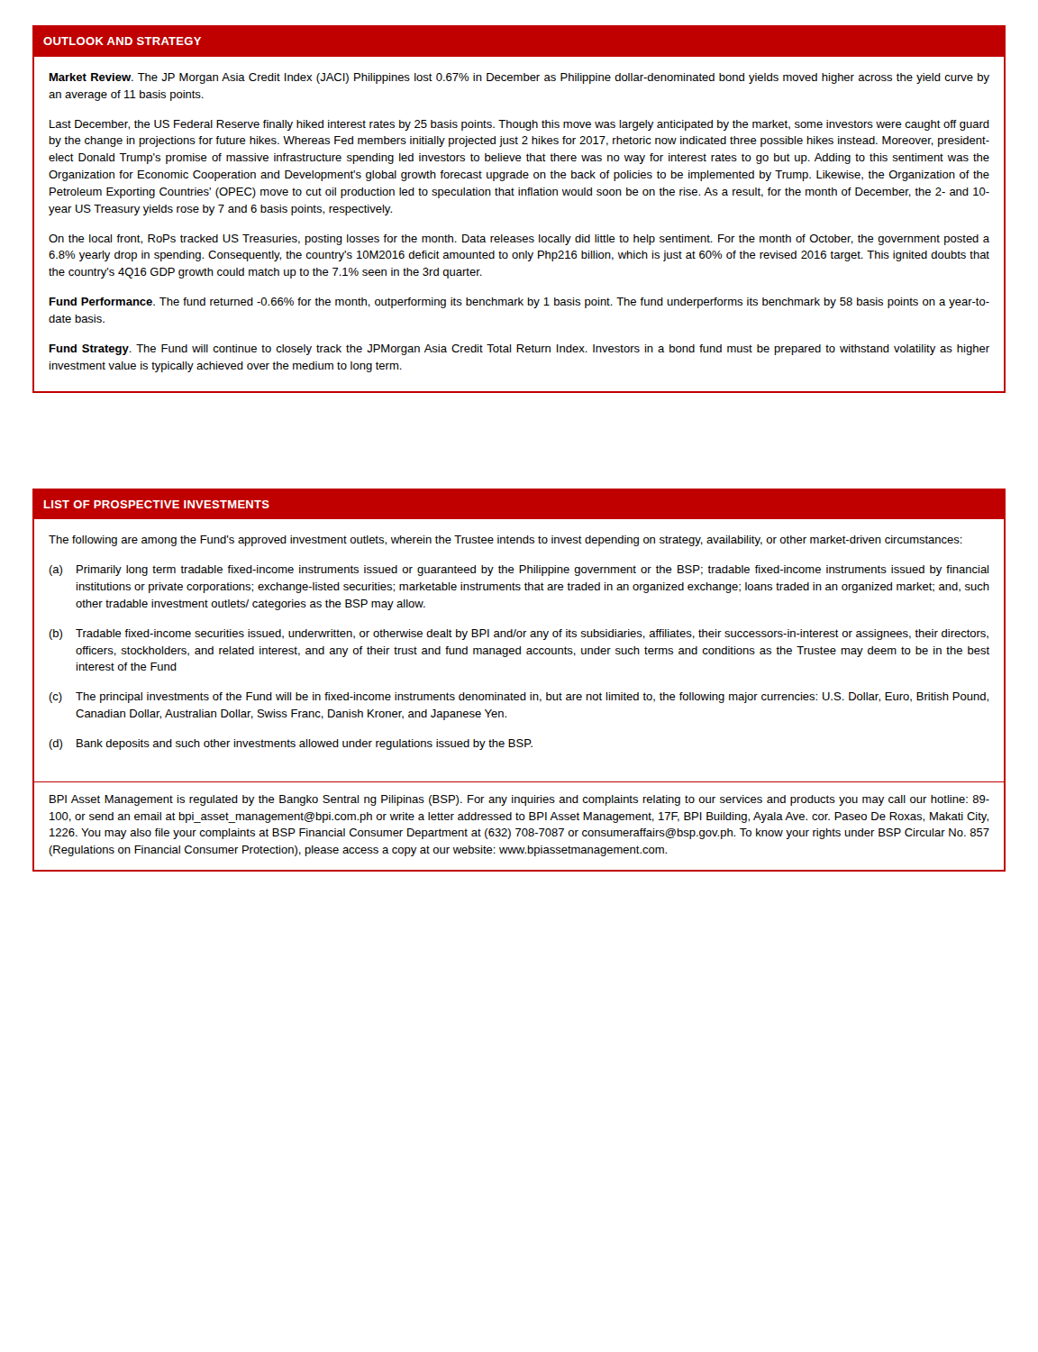OUTLOOK AND STRATEGY
Market Review. The JP Morgan Asia Credit Index (JACI) Philippines lost 0.67% in December as Philippine dollar-denominated bond yields moved higher across the yield curve by an average of 11 basis points.
Last December, the US Federal Reserve finally hiked interest rates by 25 basis points. Though this move was largely anticipated by the market, some investors were caught off guard by the change in projections for future hikes. Whereas Fed members initially projected just 2 hikes for 2017, rhetoric now indicated three possible hikes instead. Moreover, president-elect Donald Trump's promise of massive infrastructure spending led investors to believe that there was no way for interest rates to go but up. Adding to this sentiment was the Organization for Economic Cooperation and Development's global growth forecast upgrade on the back of policies to be implemented by Trump. Likewise, the Organization of the Petroleum Exporting Countries' (OPEC) move to cut oil production led to speculation that inflation would soon be on the rise. As a result, for the month of December, the 2- and 10-year US Treasury yields rose by 7 and 6 basis points, respectively.
On the local front, RoPs tracked US Treasuries, posting losses for the month. Data releases locally did little to help sentiment. For the month of October, the government posted a 6.8% yearly drop in spending. Consequently, the country's 10M2016 deficit amounted to only Php216 billion, which is just at 60% of the revised 2016 target. This ignited doubts that the country's 4Q16 GDP growth could match up to the 7.1% seen in the 3rd quarter.
Fund Performance. The fund returned -0.66% for the month, outperforming its benchmark by 1 basis point. The fund underperforms its benchmark by 58 basis points on a year-to-date basis.
Fund Strategy. The Fund will continue to closely track the JPMorgan Asia Credit Total Return Index. Investors in a bond fund must be prepared to withstand volatility as higher investment value is typically achieved over the medium to long term.
LIST OF PROSPECTIVE INVESTMENTS
The following are among the Fund's approved investment outlets, wherein the Trustee intends to invest depending on strategy, availability, or other market-driven circumstances:
(a) Primarily long term tradable fixed-income instruments issued or guaranteed by the Philippine government or the BSP; tradable fixed-income instruments issued by financial institutions or private corporations; exchange-listed securities; marketable instruments that are traded in an organized exchange; loans traded in an organized market; and, such other tradable investment outlets/ categories as the BSP may allow.
(b) Tradable fixed-income securities issued, underwritten, or otherwise dealt by BPI and/or any of its subsidiaries, affiliates, their successors-in-interest or assignees, their directors, officers, stockholders, and related interest, and any of their trust and fund managed accounts, under such terms and conditions as the Trustee may deem to be in the best interest of the Fund
(c) The principal investments of the Fund will be in fixed-income instruments denominated in, but are not limited to, the following major currencies: U.S. Dollar, Euro, British Pound, Canadian Dollar, Australian Dollar, Swiss Franc, Danish Kroner, and Japanese Yen.
(d) Bank deposits and such other investments allowed under regulations issued by the BSP.
BPI Asset Management is regulated by the Bangko Sentral ng Pilipinas (BSP). For any inquiries and complaints relating to our services and products you may call our hotline: 89-100, or send an email at bpi_asset_management@bpi.com.ph or write a letter addressed to BPI Asset Management, 17F, BPI Building, Ayala Ave. cor. Paseo De Roxas, Makati City, 1226. You may also file your complaints at BSP Financial Consumer Department at (632) 708-7087 or consumeraffairs@bsp.gov.ph. To know your rights under BSP Circular No. 857 (Regulations on Financial Consumer Protection), please access a copy at our website: www.bpiassetmanagement.com.